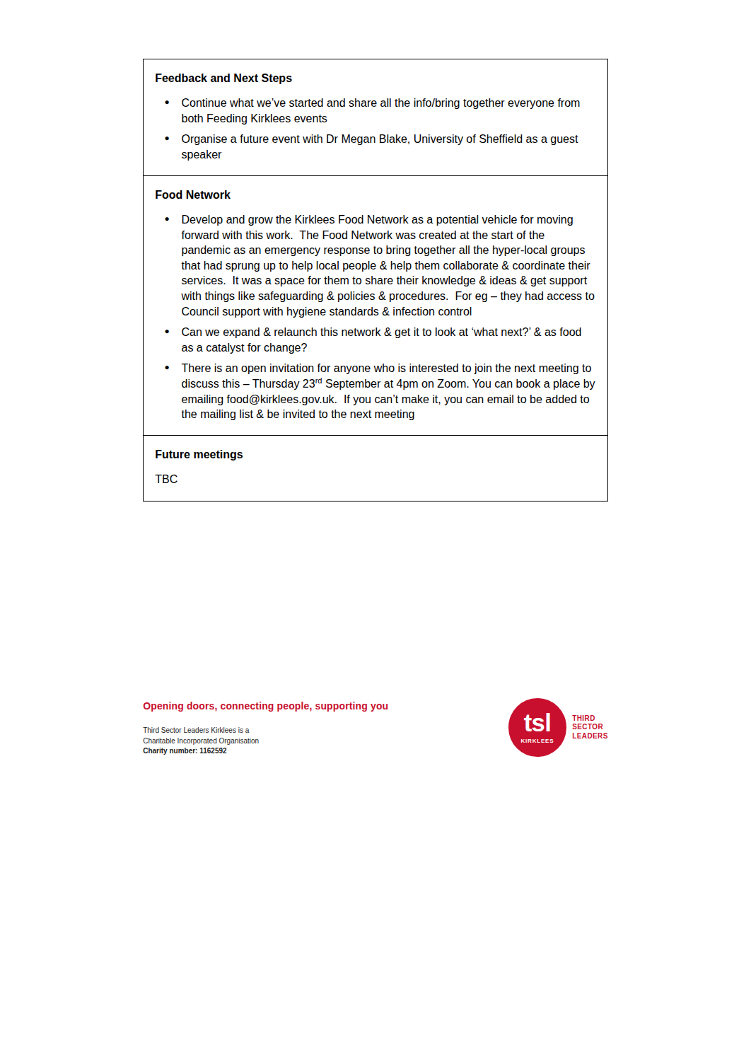| Feedback and Next Steps Continue what we’ve started and share all the info/bring together everyone from both Feeding Kirklees events Organise a future event with Dr Megan Blake, University of Sheffield as a guest speaker |
| Food Network Develop and grow the Kirklees Food Network as a potential vehicle for moving forward with this work. The Food Network was created at the start of the pandemic as an emergency response to bring together all the hyper-local groups that had sprung up to help local people & help them collaborate & coordinate their services. It was a space for them to share their knowledge & ideas & get support with things like safeguarding & policies & procedures. For eg – they had access to Council support with hygiene standards & infection control Can we expand & relaunch this network & get it to look at ‘what next?’ & as food as a catalyst for change? There is an open invitation for anyone who is interested to join the next meeting to discuss this – Thursday 23 rd September at 4pm on Zoom. You can book a place by emailing food@kirklees.gov.uk. If you can’t make it, you can email to be added to the mailing list & be invited to the next meeting |
| Future meetings TBC |
Opening doors, connecting people, supporting you
Third Sector Leaders Kirklees is a
Charitable Incorporated Organisation
Charity number: 1162592
tsl KIRKLEES
THIRD
SECTOR
LEADERS